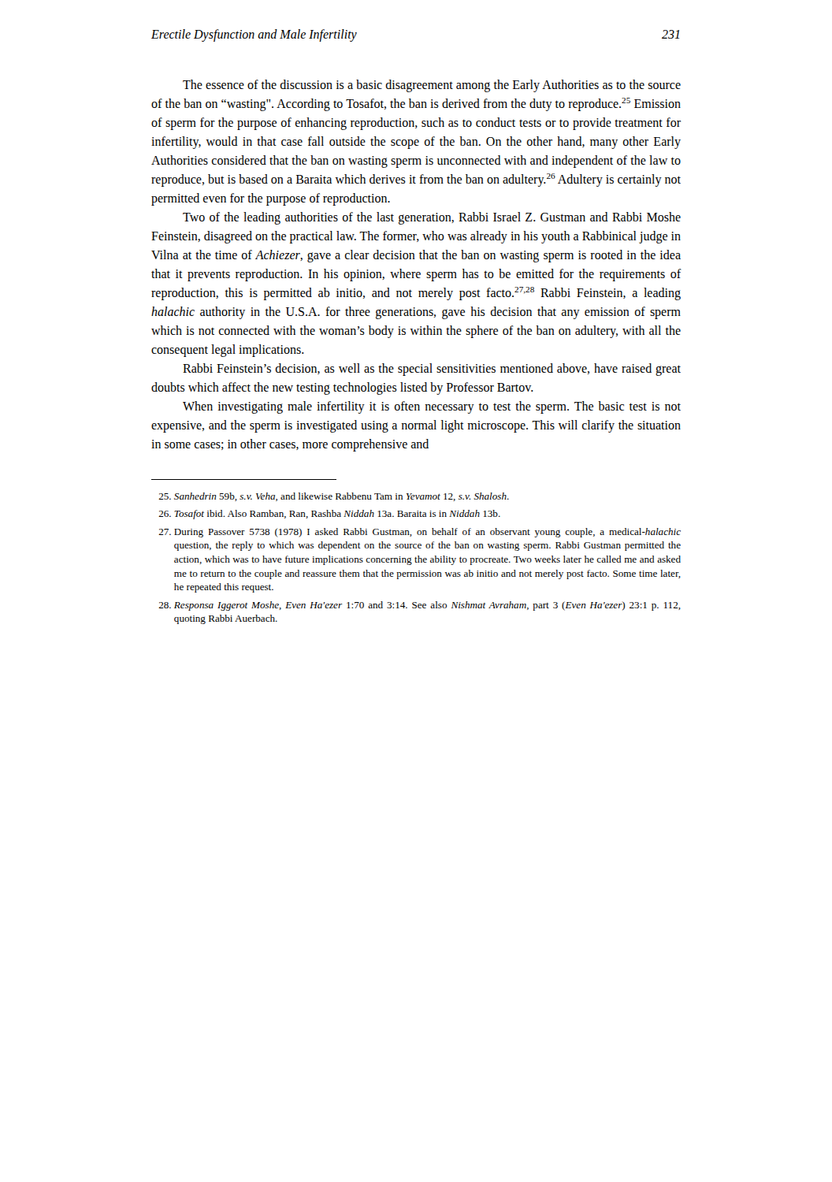Erectile Dysfunction and Male Infertility 231
The essence of the discussion is a basic disagreement among the Early Authorities as to the source of the ban on “wasting". According to Tosafot, the ban is derived from the duty to reproduce.25 Emission of sperm for the purpose of enhancing reproduction, such as to conduct tests or to provide treatment for infertility, would in that case fall outside the scope of the ban. On the other hand, many other Early Authorities considered that the ban on wasting sperm is unconnected with and independent of the law to reproduce, but is based on a Baraita which derives it from the ban on adultery.26 Adultery is certainly not permitted even for the purpose of reproduction.
Two of the leading authorities of the last generation, Rabbi Israel Z. Gustman and Rabbi Moshe Feinstein, disagreed on the practical law. The former, who was already in his youth a Rabbinical judge in Vilna at the time of Achiezer, gave a clear decision that the ban on wasting sperm is rooted in the idea that it prevents reproduction. In his opinion, where sperm has to be emitted for the requirements of reproduction, this is permitted ab initio, and not merely post facto.27,28 Rabbi Feinstein, a leading halachic authority in the U.S.A. for three generations, gave his decision that any emission of sperm which is not connected with the woman’s body is within the sphere of the ban on adultery, with all the consequent legal implications.
Rabbi Feinstein’s decision, as well as the special sensitivities mentioned above, have raised great doubts which affect the new testing technologies listed by Professor Bartov.
When investigating male infertility it is often necessary to test the sperm. The basic test is not expensive, and the sperm is investigated using a normal light microscope. This will clarify the situation in some cases; in other cases, more comprehensive and
Sanhedrin 59b, s.v. Veha, and likewise Rabbenu Tam in Yevamot 12, s.v. Shalosh.
Tosafot ibid. Also Ramban, Ran, Rashba Niddah 13a. Baraita is in Niddah 13b.
During Passover 5738 (1978) I asked Rabbi Gustman, on behalf of an observant young couple, a medical-halachic question, the reply to which was dependent on the source of the ban on wasting sperm. Rabbi Gustman permitted the action, which was to have future implications concerning the ability to procreate. Two weeks later he called me and asked me to return to the couple and reassure them that the permission was ab initio and not merely post facto. Some time later, he repeated this request.
Responsa Iggerot Moshe, Even Ha'ezer 1:70 and 3:14. See also Nishmat Avraham, part 3 (Even Ha'ezer) 23:1 p. 112, quoting Rabbi Auerbach.